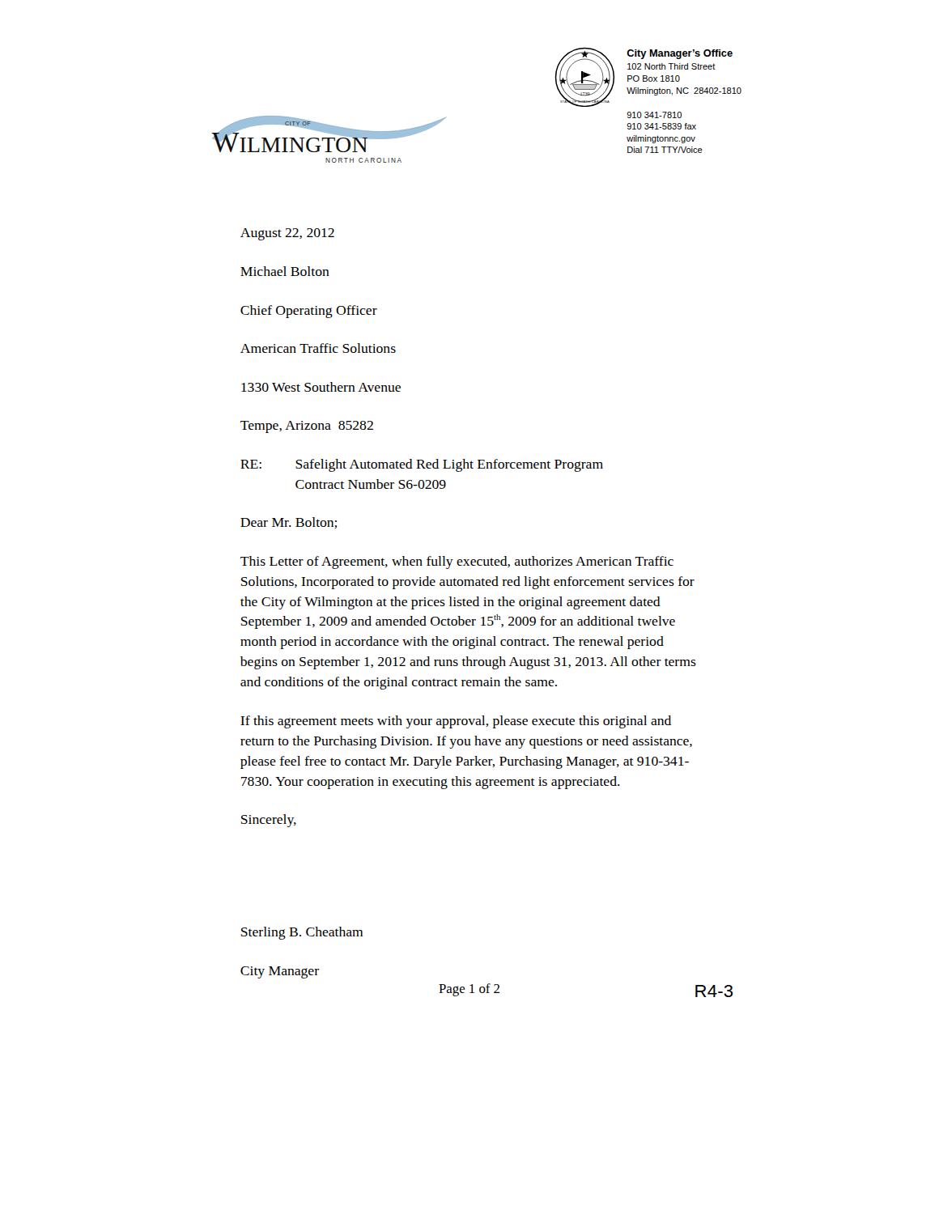CITY OF W ILMINGTON NORTH CAROLINA
1739 STATE OF NORTH CAROLINA
City Manager’s Office
102 North Third Street
PO Box 1810
Wilmington, NC 28402-1810
910 341-7810
910 341-5839 fax
wilmingtonnc.gov
Dial 711 TTY/Voice
August 22, 2012
Michael Bolton
Chief Operating Officer
American Traffic Solutions
1330 West Southern Avenue
Tempe, Arizona 85282
| RE: | Safelight Automated Red Light Enforcement Program |
| | Contract Number S6-0209 |
Dear Mr. Bolton;
This Letter of Agreement, when fully executed, authorizes American Traffic Solutions, Incorporated to provide automated red light enforcement services for the City of Wilmington at the prices listed in the original agreement dated September 1, 2009 and amended October 15th, 2009 for an additional twelve month period in accordance with the original contract. The renewal period begins on September 1, 2012 and runs through August 31, 2013. All other terms and conditions of the original contract remain the same.
If this agreement meets with your approval, please execute this original and return to the Purchasing Division. If you have any questions or need assistance, please feel free to contact Mr. Daryle Parker, Purchasing Manager, at 910-341-7830. Your cooperation in executing this agreement is appreciated.
Sincerely,
Sterling B. Cheatham
City Manager
Page 1 of 2 R4-3